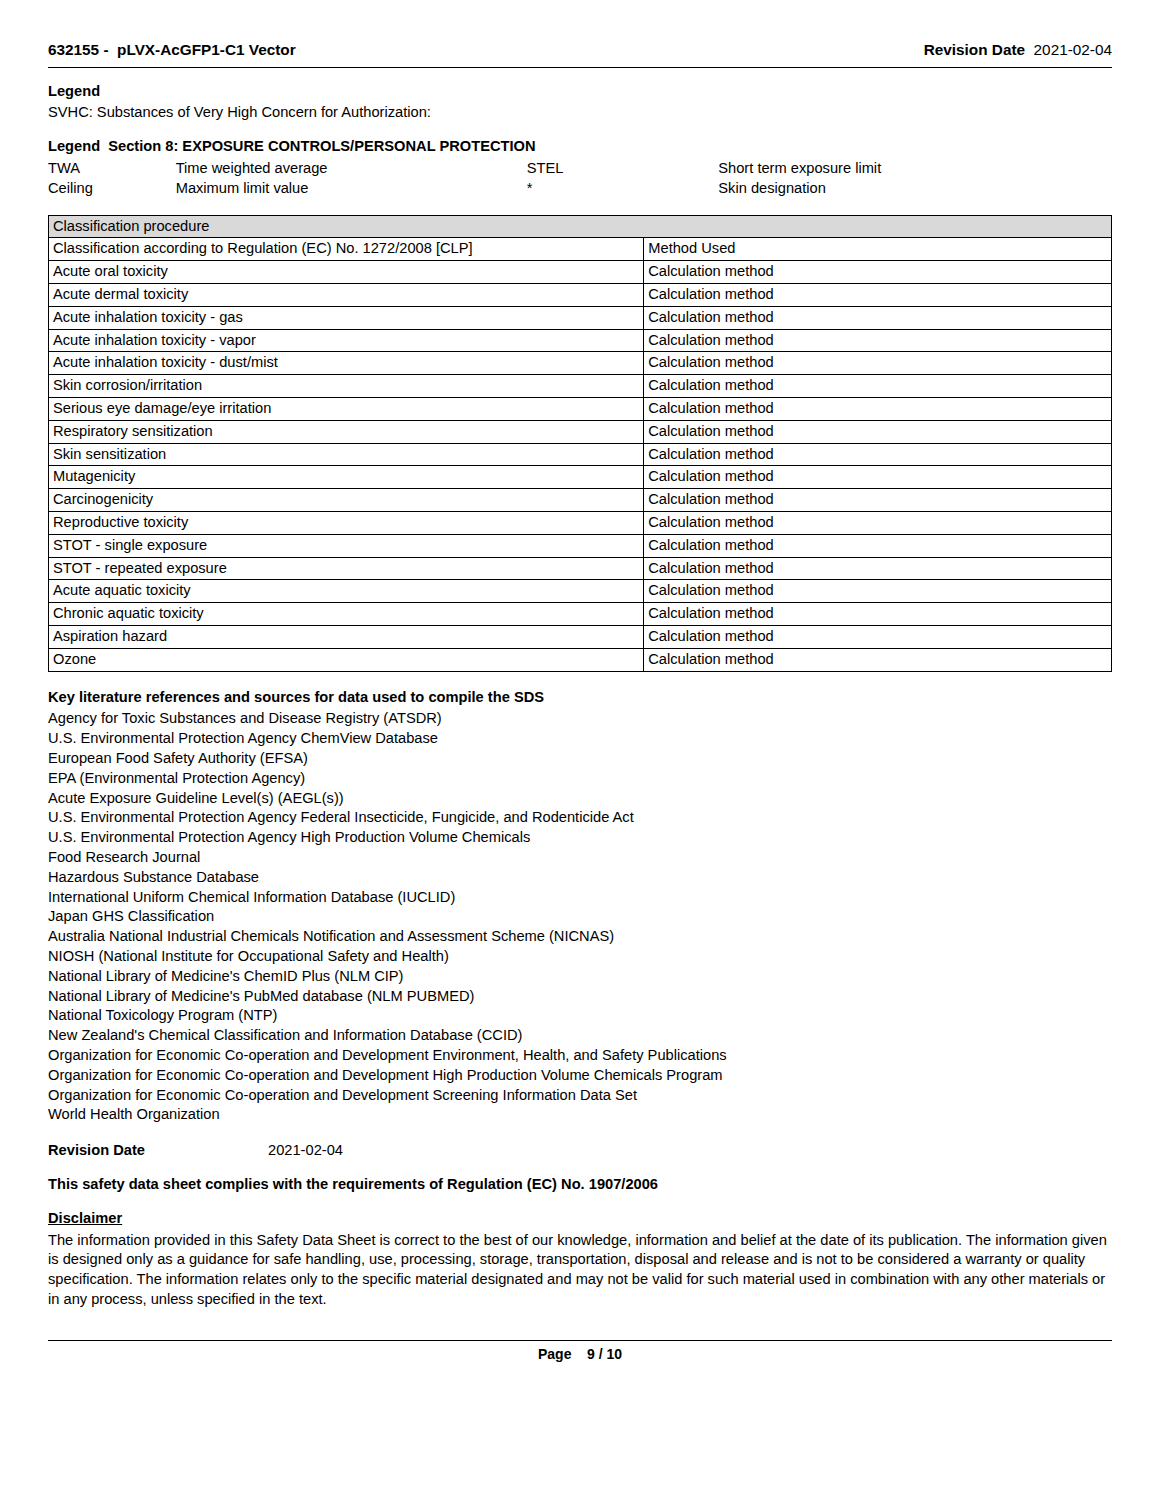632155 - pLVX-AcGFP1-C1 Vector
Revision Date 2021-02-04
Legend
SVHC: Substances of Very High Concern for Authorization:
Legend Section 8: EXPOSURE CONTROLS/PERSONAL PROTECTION
| TWA | Time weighted average | STEL | Short term exposure limit |
| Ceiling | Maximum limit value | * | Skin designation |
| Classification procedure |
| Classification according to Regulation (EC) No. 1272/2008 [CLP] | Method Used |
| Acute oral toxicity | Calculation method |
| Acute dermal toxicity | Calculation method |
| Acute inhalation toxicity - gas | Calculation method |
| Acute inhalation toxicity - vapor | Calculation method |
| Acute inhalation toxicity - dust/mist | Calculation method |
| Skin corrosion/irritation | Calculation method |
| Serious eye damage/eye irritation | Calculation method |
| Respiratory sensitization | Calculation method |
| Skin sensitization | Calculation method |
| Mutagenicity | Calculation method |
| Carcinogenicity | Calculation method |
| Reproductive toxicity | Calculation method |
| STOT - single exposure | Calculation method |
| STOT - repeated exposure | Calculation method |
| Acute aquatic toxicity | Calculation method |
| Chronic aquatic toxicity | Calculation method |
| Aspiration hazard | Calculation method |
| Ozone | Calculation method |
Key literature references and sources for data used to compile the SDS
Agency for Toxic Substances and Disease Registry (ATSDR)
U.S. Environmental Protection Agency ChemView Database
European Food Safety Authority (EFSA)
EPA (Environmental Protection Agency)
Acute Exposure Guideline Level(s) (AEGL(s))
U.S. Environmental Protection Agency Federal Insecticide, Fungicide, and Rodenticide Act
U.S. Environmental Protection Agency High Production Volume Chemicals
Food Research Journal
Hazardous Substance Database
International Uniform Chemical Information Database (IUCLID)
Japan GHS Classification
Australia National Industrial Chemicals Notification and Assessment Scheme (NICNAS)
NIOSH (National Institute for Occupational Safety and Health)
National Library of Medicine's ChemID Plus (NLM CIP)
National Library of Medicine's PubMed database (NLM PUBMED)
National Toxicology Program (NTP)
New Zealand's Chemical Classification and Information Database (CCID)
Organization for Economic Co-operation and Development Environment, Health, and Safety Publications
Organization for Economic Co-operation and Development High Production Volume Chemicals Program
Organization for Economic Co-operation and Development Screening Information Data Set
World Health Organization
Revision Date
2021-02-04
This safety data sheet complies with the requirements of Regulation (EC) No. 1907/2006
Disclaimer
The information provided in this Safety Data Sheet is correct to the best of our knowledge, information and belief at the date of its publication. The information given is designed only as a guidance for safe handling, use, processing, storage, transportation, disposal and release and is not to be considered a warranty or quality specification. The information relates only to the specific material designated and may not be valid for such material used in combination with any other materials or in any process, unless specified in the text.
Page 9 / 10